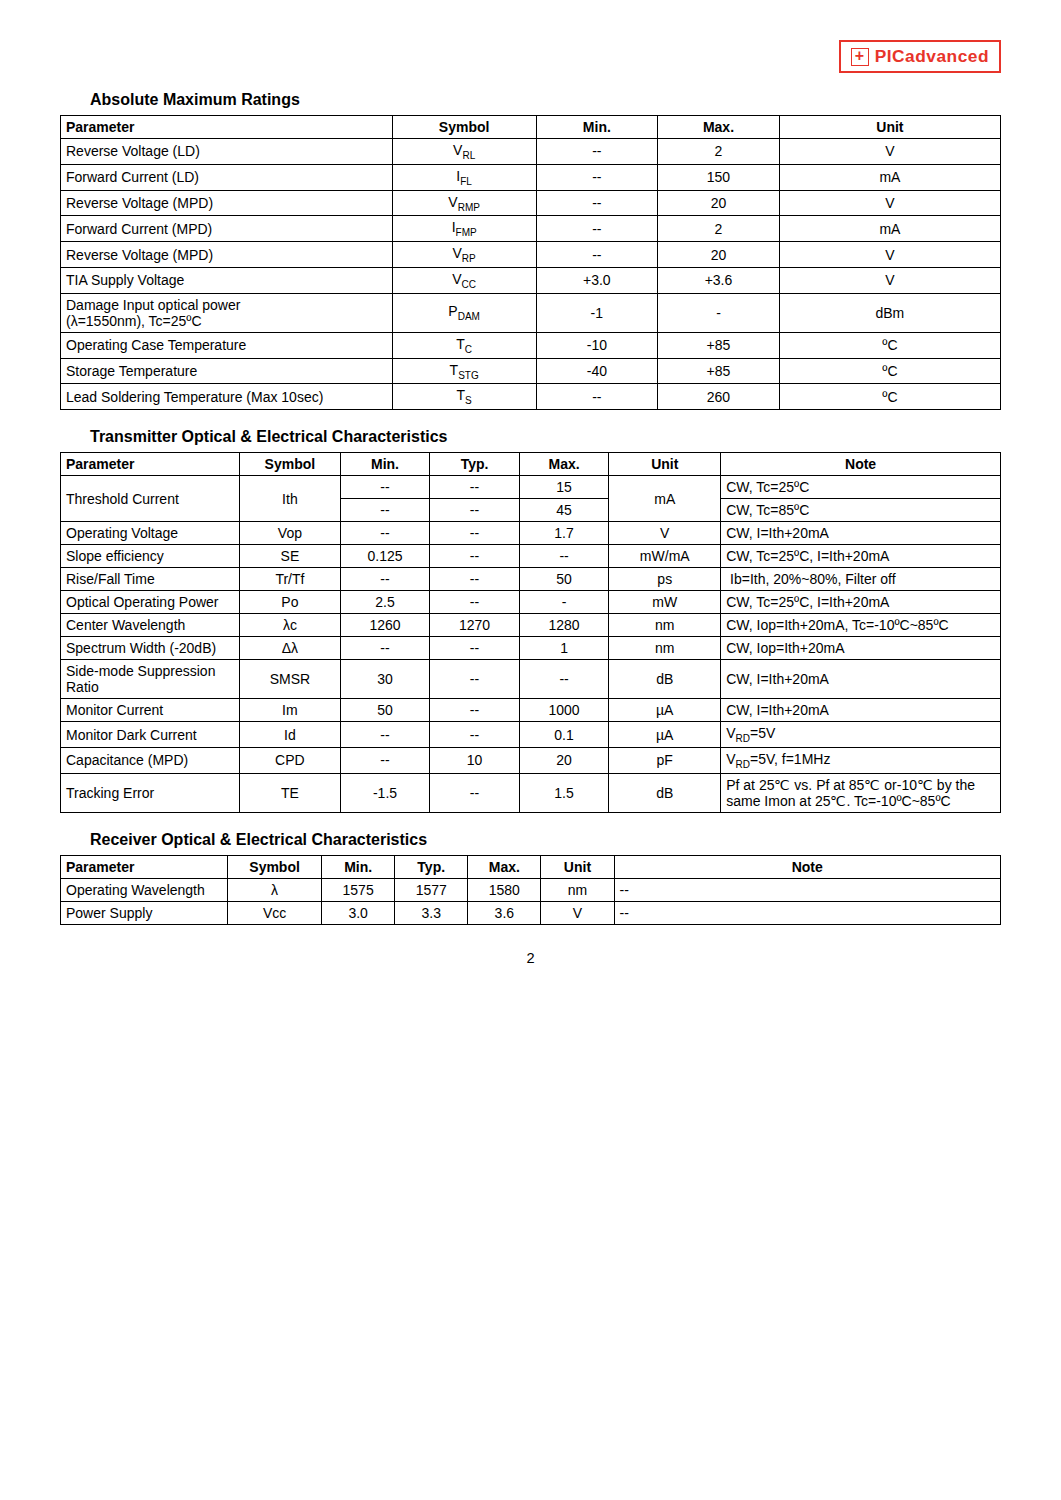+PICadvanced
Absolute Maximum Ratings
| Parameter | Symbol | Min. | Max. | Unit |
| --- | --- | --- | --- | --- |
| Reverse Voltage (LD) | V RL | -- | 2 | V |
| Forward Current (LD) | I FL | -- | 150 | mA |
| Reverse Voltage (MPD) | V RMP | -- | 20 | V |
| Forward Current (MPD) | I FMP | -- | 2 | mA |
| Reverse Voltage (MPD) | V RP | -- | 20 | V |
| TIA Supply Voltage | V CC | +3.0 | +3.6 | V |
| Damage Input optical power (λ=1550nm), Tc=25ºC | P DAM | -1 | - | dBm |
| Operating Case Temperature | T C | -10 | +85 | ºC |
| Storage Temperature | T STG | -40 | +85 | ºC |
| Lead Soldering Temperature (Max 10sec) | T S | -- | 260 | ºC |
Transmitter Optical & Electrical Characteristics
| Parameter | Symbol | Min. | Typ. | Max. | Unit | Note |
| --- | --- | --- | --- | --- | --- | --- |
| Threshold Current | Ith | -- | -- | 15 | mA | CW, Tc=25ºC |
| -- | -- | 45 | CW, Tc=85ºC |
| Operating Voltage | Vop | -- | -- | 1.7 | V | CW, I=Ith+20mA |
| Slope efficiency | SE | 0.125 | -- | -- | mW/mA | CW, Tc=25ºC, I=Ith+20mA |
| Rise/Fall Time | Tr/Tf | -- | -- | 50 | ps | Ib=Ith, 20%~80%, Filter off |
| Optical Operating Power | Po | 2.5 | -- | - | mW | CW, Tc=25ºC, I=Ith+20mA |
| Center Wavelength | λc | 1260 | 1270 | 1280 | nm | CW, Iop=Ith+20mA, Tc=-10ºC~85ºC |
| Spectrum Width (-20dB) | Δλ | -- | -- | 1 | nm | CW, Iop=Ith+20mA |
| Side-mode Suppression Ratio | SMSR | 30 | -- | -- | dB | CW, I=Ith+20mA |
| Monitor Current | Im | 50 | -- | 1000 | µA | CW, I=Ith+20mA |
| Monitor Dark Current | Id | -- | -- | 0.1 | µA | V RD =5V |
| Capacitance (MPD) | CPD | -- | 10 | 20 | pF | V RD =5V, f=1MHz |
| Tracking Error | TE | -1.5 | -- | 1.5 | dB | Pf at 25℃ vs. Pf at 85℃ or-10℃ by the same Imon at 25℃. Tc=-10ºC~85ºC |
Receiver Optical & Electrical Characteristics
| Parameter | Symbol | Min. | Typ. | Max. | Unit | Note |
| --- | --- | --- | --- | --- | --- | --- |
| Operating Wavelength | λ | 1575 | 1577 | 1580 | nm | -- |
| Power Supply | Vcc | 3.0 | 3.3 | 3.6 | V | -- |
2